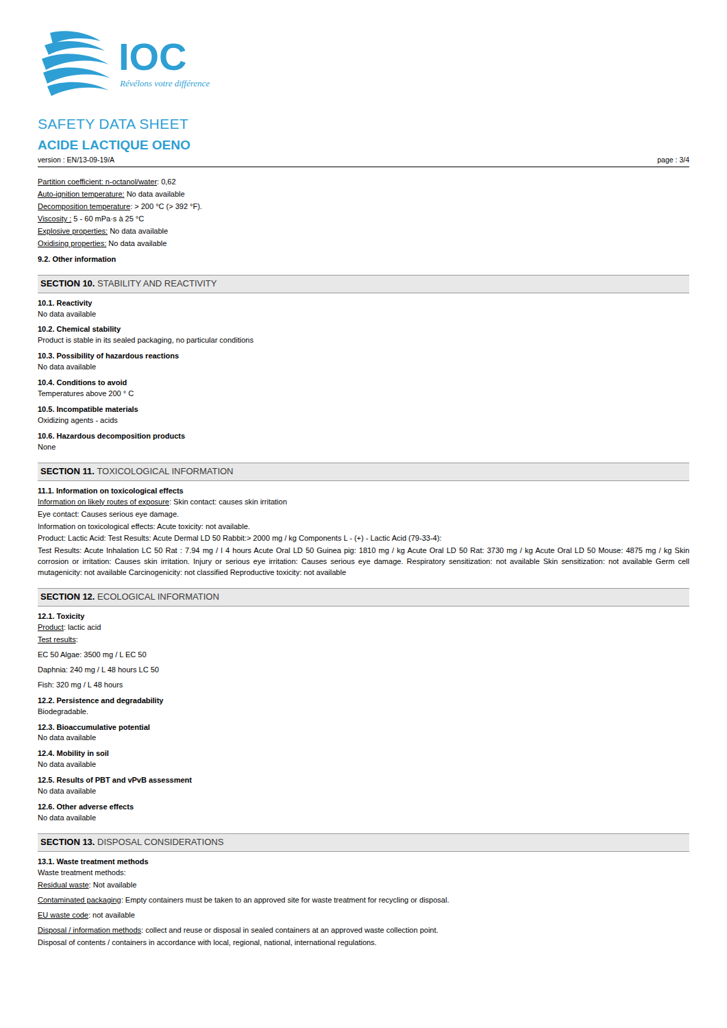IOC Révélons votre différence
SAFETY DATA SHEET
ACIDE LACTIQUE OENO
version : EN/13-09-19/A page : 3/4
Partition coefficient: n-octanol/water: 0,62
Auto-ignition temperature: No data available
Decomposition temperature: > 200 °C (> 392 °F).
Viscosity : 5 - 60 mPa·s à 25 °C
Explosive properties: No data available
Oxidising properties: No data available
9.2. Other information
SECTION 10. Stability and reactivity
10.1. Reactivity
No data available
10.2. Chemical stability
Product is stable in its sealed packaging, no particular conditions
10.3. Possibility of hazardous reactions
No data available
10.4. Conditions to avoid
Temperatures above 200 ° C
10.5. Incompatible materials
Oxidizing agents - acids
10.6. Hazardous decomposition products
None
SECTION 11. Toxicological information
11.1. Information on toxicological effects
Information on likely routes of exposure: Skin contact: causes skin irritation
Eye contact: Causes serious eye damage.
Information on toxicological effects: Acute toxicity: not available.
Product: Lactic Acid: Test Results: Acute Dermal LD 50 Rabbit:> 2000 mg / kg Components L - (+) - Lactic Acid (79-33-4):
Test Results: Acute Inhalation LC 50 Rat : 7.94 mg / l 4 hours Acute Oral LD 50 Guinea pig: 1810 mg / kg Acute Oral LD 50 Rat: 3730 mg / kg Acute Oral LD 50 Mouse: 4875 mg / kg Skin corrosion or irritation: Causes skin irritation. Injury or serious eye irritation: Causes serious eye damage. Respiratory sensitization: not available Skin sensitization: not available Germ cell mutagenicity: not available Carcinogenicity: not classified Reproductive toxicity: not available
SECTION 12. Ecological information
12.1. Toxicity
Product: lactic acid
Test results:
EC 50 Algae: 3500 mg / L EC 50
Daphnia: 240 mg / L 48 hours LC 50
Fish: 320 mg / L 48 hours
12.2. Persistence and degradability
Biodegradable.
12.3. Bioaccumulative potential
No data available
12.4. Mobility in soil
No data available
12.5. Results of PBT and vPvB assessment
No data available
12.6. Other adverse effects
No data available
SECTION 13. Disposal considerations
13.1. Waste treatment methods
Waste treatment methods:
Residual waste: Not available
Contaminated packaging: Empty containers must be taken to an approved site for waste treatment for recycling or disposal.
EU waste code: not available
Disposal / information methods: collect and reuse or disposal in sealed containers at an approved waste collection point.
Disposal of contents / containers in accordance with local, regional, national, international regulations.